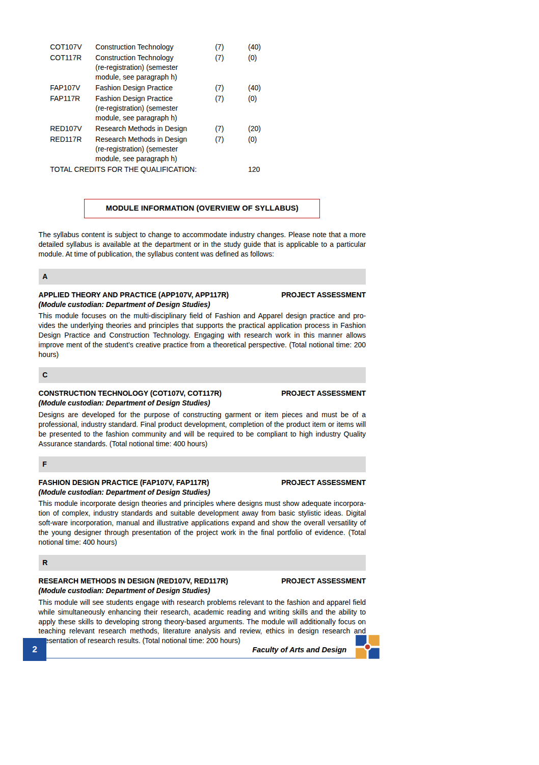| COT107V | Construction Technology | (7) | (40) |
| COT117R | Construction Technology (re-registration) (semester module, see paragraph h) | (7) | (0) |
| FAP107V | Fashion Design Practice | (7) | (40) |
| FAP117R | Fashion Design Practice (re-registration) (semester module, see paragraph h) | (7) | (0) |
| RED107V | Research Methods in Design | (7) | (20) |
| RED117R | Research Methods in Design (re-registration) (semester module, see paragraph h) | (7) | (0) |
| TOTAL CREDITS FOR THE QUALIFICATION: | 120 |
MODULE INFORMATION (OVERVIEW OF SYLLABUS)
The syllabus content is subject to change to accommodate industry changes. Please note that a more detailed syllabus is available at the department or in the study guide that is applicable to a particular module. At time of publication, the syllabus content was defined as follows:
A
APPLIED THEORY AND PRACTICE (APP107V, APP117R) PROJECT ASSESSMENT
(Module custodian: Department of Design Studies)
This module focuses on the multi-disciplinary field of Fashion and Apparel design practice and pro-vides the underlying theories and principles that supports the practical application process in Fashion Design Practice and Construction Technology. Engaging with research work in this manner allows improve ment of the student’s creative practice from a theoretical perspective. (Total notional time: 200 hours)
C
CONSTRUCTION TECHNOLOGY (COT107V, COT117R) PROJECT ASSESSMENT
(Module custodian: Department of Design Studies)
Designs are developed for the purpose of constructing garment or item pieces and must be of a professional, industry standard. Final product development, completion of the product item or items will be presented to the fashion community and will be required to be compliant to high industry Quality Assurance standards. (Total notional time: 400 hours)
F
FASHION DESIGN PRACTICE (FAP107V, FAP117R) PROJECT ASSESSMENT
(Module custodian: Department of Design Studies)
This module incorporate design theories and principles where designs must show adequate incorpora-tion of complex, industry standards and suitable development away from basic stylistic ideas. Digital soft-ware incorporation, manual and illustrative applications expand and show the overall versatility of the young designer through presentation of the project work in the final portfolio of evidence. (Total notional time: 400 hours)
R
RESEARCH METHODS IN DESIGN (RED107V, RED117R) PROJECT ASSESSMENT
(Module custodian: Department of Design Studies)
This module will see students engage with research problems relevant to the fashion and apparel field while simultaneously enhancing their research, academic reading and writing skills and the ability to apply these skills to developing strong theory-based arguments. The module will additionally focus on teaching relevant research methods, literature analysis and review, ethics in design research and presentation of research results. (Total notional time: 200 hours)
2
Faculty of Arts and Design